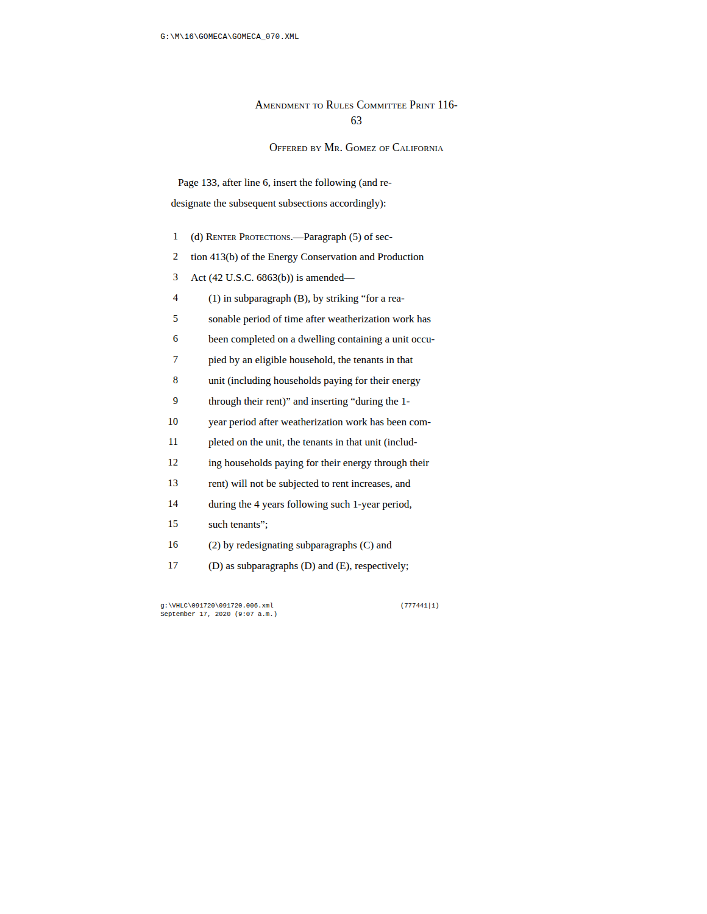G:\M\16\GOMECA\GOMECA_070.XML
Amendment to Rules Committee Print 116-
63
Offered by Mr. Gomez of California
Page 133, after line 6, insert the following (and re-designate the subsequent subsections accordingly):
(d) Renter Protections.—Paragraph (5) of sec-
tion 413(b) of the Energy Conservation and Production
Act (42 U.S.C. 6863(b)) is amended—
(1) in subparagraph (B), by striking “for a rea-
sonable period of time after weatherization work has
been completed on a dwelling containing a unit occu-
pied by an eligible household, the tenants in that
unit (including households paying for their energy
through their rent)” and inserting “during the 1-
year period after weatherization work has been com-
pleted on the unit, the tenants in that unit (includ-
ing households paying for their energy through their
rent) will not be subjected to rent increases, and
during the 4 years following such 1-year period,
such tenants”;
(2) by redesignating subparagraphs (C) and
(D) as subparagraphs (D) and (E), respectively;
g:\VHLC\091720\091720.006.xml
September 17, 2020 (9:07 a.m.)
(777441|1)